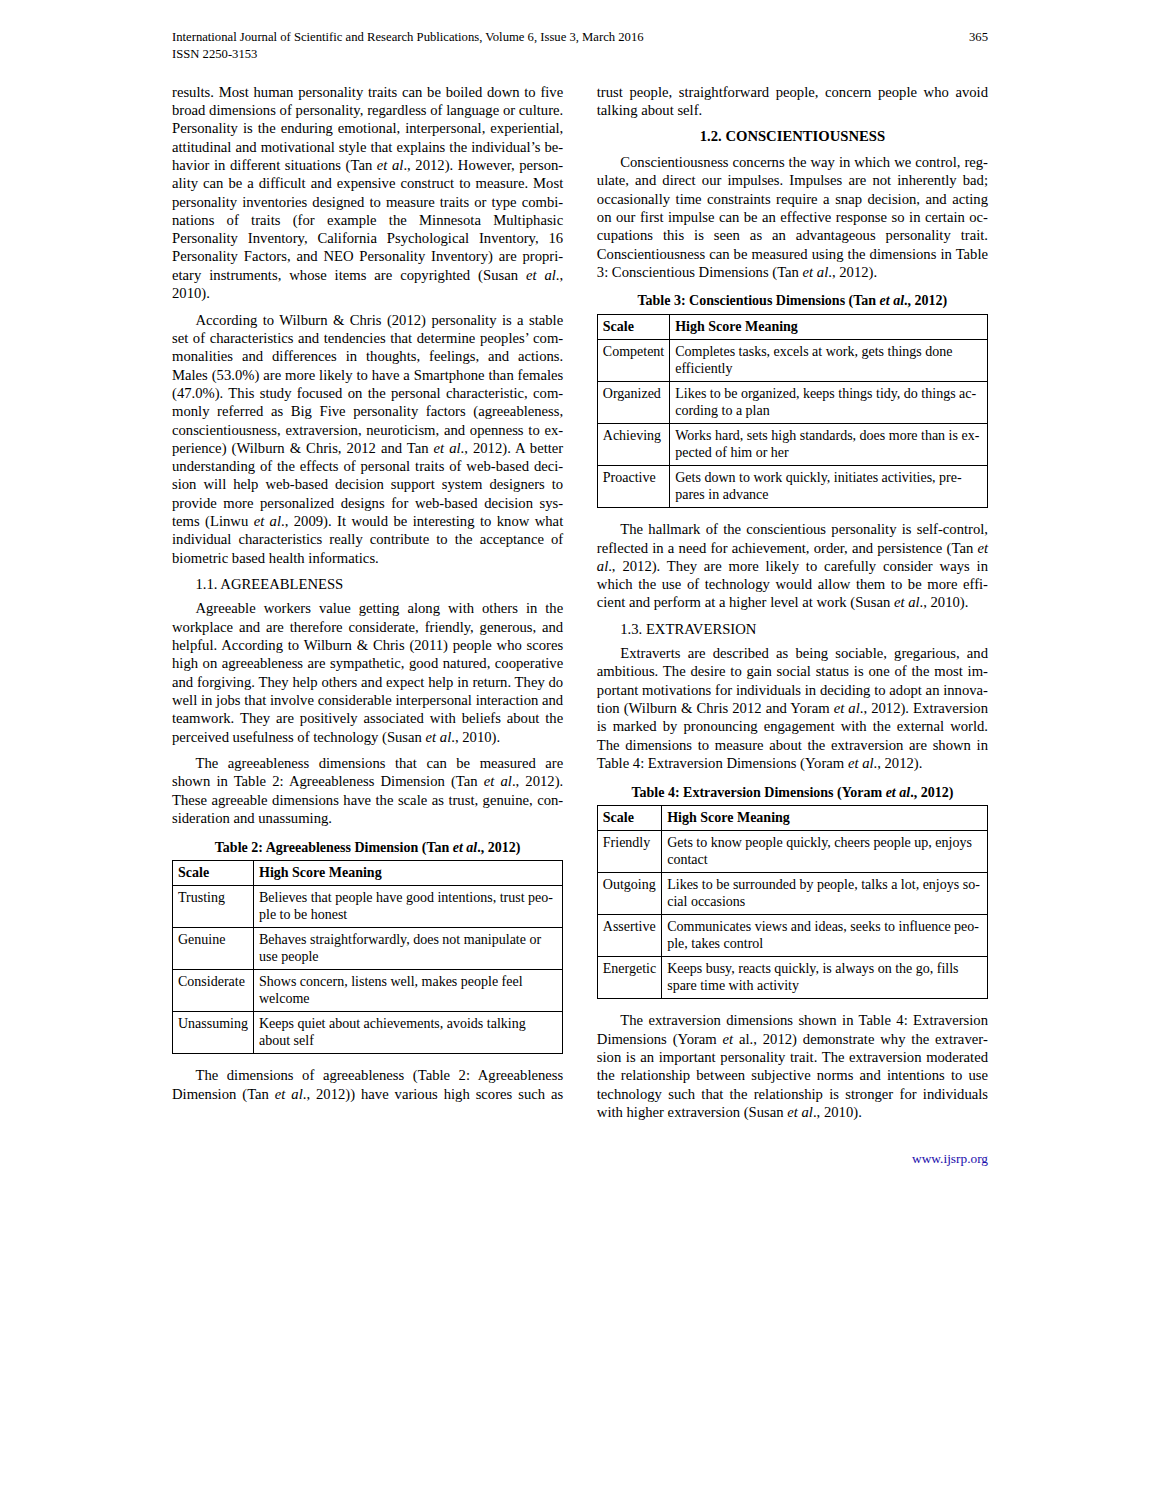365 International Journal of Scientific and Research Publications, Volume 6, Issue 3, March 2016 ISSN 2250-3153
results. Most human personality traits can be boiled down to five broad dimensions of personality, regardless of language or culture. Personality is the enduring emotional, interpersonal, experiential, attitudinal and motivational style that explains the individual’s behavior in different situations (Tan et al., 2012). However, personality can be a difficult and expensive construct to measure. Most personality inventories designed to measure traits or type combinations of traits (for example the Minnesota Multiphasic Personality Inventory, California Psychological Inventory, 16 Personality Factors, and NEO Personality Inventory) are proprietary instruments, whose items are copyrighted (Susan et al., 2010).
According to Wilburn & Chris (2012) personality is a stable set of characteristics and tendencies that determine peoples’ commonalities and differences in thoughts, feelings, and actions. Males (53.0%) are more likely to have a Smartphone than females (47.0%). This study focused on the personal characteristic, commonly referred as Big Five personality factors (agreeableness, conscientiousness, extraversion, neuroticism, and openness to experience) (Wilburn & Chris, 2012 and Tan et al., 2012). A better understanding of the effects of personal traits of web-based decision will help web-based decision support system designers to provide more personalized designs for web-based decision systems (Linwu et al., 2009). It would be interesting to know what individual characteristics really contribute to the acceptance of biometric based health informatics.
1.1. AGREEABLENESS
Agreeable workers value getting along with others in the workplace and are therefore considerate, friendly, generous, and helpful. According to Wilburn & Chris (2011) people who scores high on agreeableness are sympathetic, good natured, cooperative and forgiving. They help others and expect help in return. They do well in jobs that involve considerable interpersonal interaction and teamwork. They are positively associated with beliefs about the perceived usefulness of technology (Susan et al., 2010).
The agreeableness dimensions that can be measured are shown in Table 2: Agreeableness Dimension (Tan et al., 2012). These agreeable dimensions have the scale as trust, genuine, consideration and unassuming.
Table 2: Agreeableness Dimension (Tan et al., 2012)
| Scale | High Score Meaning |
| --- | --- |
| Trusting | Believes that people have good intentions, trust people to be honest |
| Genuine | Behaves straightforwardly, does not manipulate or use people |
| Considerate | Shows concern, listens well, makes people feel welcome |
| Unassuming | Keeps quiet about achievements, avoids talking about self |
The dimensions of agreeableness (Table 2: Agreeableness Dimension (Tan et al., 2012)) have various high scores such as trust people, straightforward people, concern people who avoid talking about self.
1.2. CONSCIENTIOUSNESS
Conscientiousness concerns the way in which we control, regulate, and direct our impulses. Impulses are not inherently bad; occasionally time constraints require a snap decision, and acting on our first impulse can be an effective response so in certain occupations this is seen as an advantageous personality trait. Conscientiousness can be measured using the dimensions in Table 3: Conscientious Dimensions (Tan et al., 2012).
Table 3: Conscientious Dimensions (Tan et al., 2012)
| Scale | High Score Meaning |
| --- | --- |
| Competent | Completes tasks, excels at work, gets things done efficiently |
| Organized | Likes to be organized, keeps things tidy, do things according to a plan |
| Achieving | Works hard, sets high standards, does more than is expected of him or her |
| Proactive | Gets down to work quickly, initiates activities, prepares in advance |
The hallmark of the conscientious personality is self-control, reflected in a need for achievement, order, and persistence (Tan et al., 2012). They are more likely to carefully consider ways in which the use of technology would allow them to be more efficient and perform at a higher level at work (Susan et al., 2010).
1.3. EXTRAVERSION
Extraverts are described as being sociable, gregarious, and ambitious. The desire to gain social status is one of the most important motivations for individuals in deciding to adopt an innovation (Wilburn & Chris 2012 and Yoram et al., 2012). Extraversion is marked by pronouncing engagement with the external world. The dimensions to measure about the extraversion are shown in Table 4: Extraversion Dimensions (Yoram et al., 2012).
Table 4: Extraversion Dimensions (Yoram et al., 2012)
| Scale | High Score Meaning |
| --- | --- |
| Friendly | Gets to know people quickly, cheers people up, enjoys contact |
| Outgoing | Likes to be surrounded by people, talks a lot, enjoys social occasions |
| Assertive | Communicates views and ideas, seeks to influence people, takes control |
| Energetic | Keeps busy, reacts quickly, is always on the go, fills spare time with activity |
The extraversion dimensions shown in Table 4: Extraversion Dimensions (Yoram et al., 2012) demonstrate why the extraversion is an important personality trait. The extraversion moderated the relationship between subjective norms and intentions to use technology such that the relationship is stronger for individuals with higher extraversion (Susan et al., 2010).
www.ijsrp.org